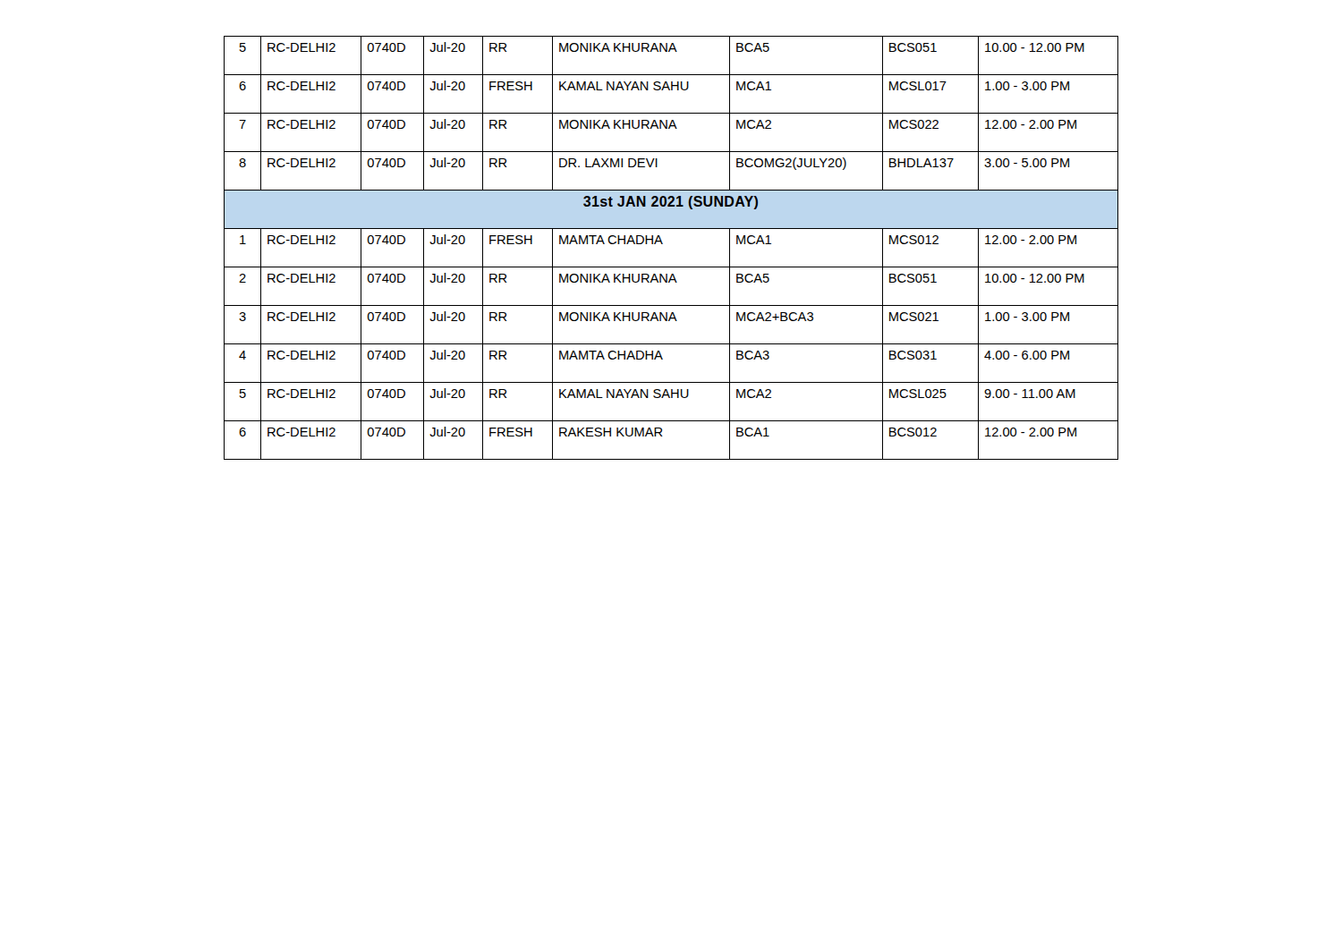| 5 | RC-DELHI2 | 0740D | Jul-20 | RR | MONIKA KHURANA | BCA5 | BCS051 | 10.00 - 12.00 PM |
| 6 | RC-DELHI2 | 0740D | Jul-20 | FRESH | KAMAL NAYAN SAHU | MCA1 | MCSL017 | 1.00 - 3.00 PM |
| 7 | RC-DELHI2 | 0740D | Jul-20 | RR | MONIKA KHURANA | MCA2 | MCS022 | 12.00 - 2.00 PM |
| 8 | RC-DELHI2 | 0740D | Jul-20 | RR | DR. LAXMI DEVI | BCOMG2(JULY20) | BHDLA137 | 3.00 - 5.00 PM |
| 31st JAN 2021 (SUNDAY) |
| 1 | RC-DELHI2 | 0740D | Jul-20 | FRESH | MAMTA CHADHA | MCA1 | MCS012 | 12.00 - 2.00 PM |
| 2 | RC-DELHI2 | 0740D | Jul-20 | RR | MONIKA KHURANA | BCA5 | BCS051 | 10.00 - 12.00 PM |
| 3 | RC-DELHI2 | 0740D | Jul-20 | RR | MONIKA KHURANA | MCA2+BCA3 | MCS021 | 1.00 - 3.00 PM |
| 4 | RC-DELHI2 | 0740D | Jul-20 | RR | MAMTA CHADHA | BCA3 | BCS031 | 4.00 - 6.00 PM |
| 5 | RC-DELHI2 | 0740D | Jul-20 | RR | KAMAL NAYAN SAHU | MCA2 | MCSL025 | 9.00 - 11.00 AM |
| 6 | RC-DELHI2 | 0740D | Jul-20 | FRESH | RAKESH KUMAR | BCA1 | BCS012 | 12.00 - 2.00 PM |